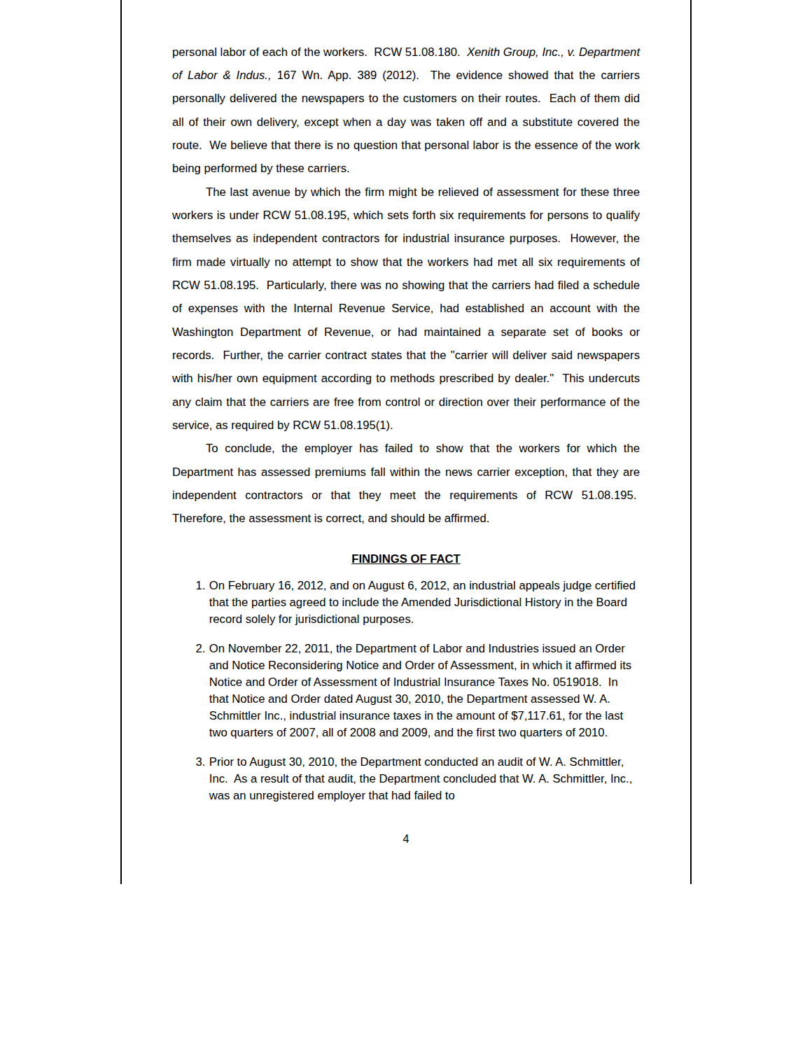personal labor of each of the workers. RCW 51.08.180. Xenith Group, Inc., v. Department of Labor & Indus., 167 Wn. App. 389 (2012). The evidence showed that the carriers personally delivered the newspapers to the customers on their routes. Each of them did all of their own delivery, except when a day was taken off and a substitute covered the route. We believe that there is no question that personal labor is the essence of the work being performed by these carriers.
The last avenue by which the firm might be relieved of assessment for these three workers is under RCW 51.08.195, which sets forth six requirements for persons to qualify themselves as independent contractors for industrial insurance purposes. However, the firm made virtually no attempt to show that the workers had met all six requirements of RCW 51.08.195. Particularly, there was no showing that the carriers had filed a schedule of expenses with the Internal Revenue Service, had established an account with the Washington Department of Revenue, or had maintained a separate set of books or records. Further, the carrier contract states that the "carrier will deliver said newspapers with his/her own equipment according to methods prescribed by dealer." This undercuts any claim that the carriers are free from control or direction over their performance of the service, as required by RCW 51.08.195(1).
To conclude, the employer has failed to show that the workers for which the Department has assessed premiums fall within the news carrier exception, that they are independent contractors or that they meet the requirements of RCW 51.08.195. Therefore, the assessment is correct, and should be affirmed.
FINDINGS OF FACT
1. On February 16, 2012, and on August 6, 2012, an industrial appeals judge certified that the parties agreed to include the Amended Jurisdictional History in the Board record solely for jurisdictional purposes.
2. On November 22, 2011, the Department of Labor and Industries issued an Order and Notice Reconsidering Notice and Order of Assessment, in which it affirmed its Notice and Order of Assessment of Industrial Insurance Taxes No. 0519018. In that Notice and Order dated August 30, 2010, the Department assessed W. A. Schmittler Inc., industrial insurance taxes in the amount of $7,117.61, for the last two quarters of 2007, all of 2008 and 2009, and the first two quarters of 2010.
3. Prior to August 30, 2010, the Department conducted an audit of W. A. Schmittler, Inc. As a result of that audit, the Department concluded that W. A. Schmittler, Inc., was an unregistered employer that had failed to
4